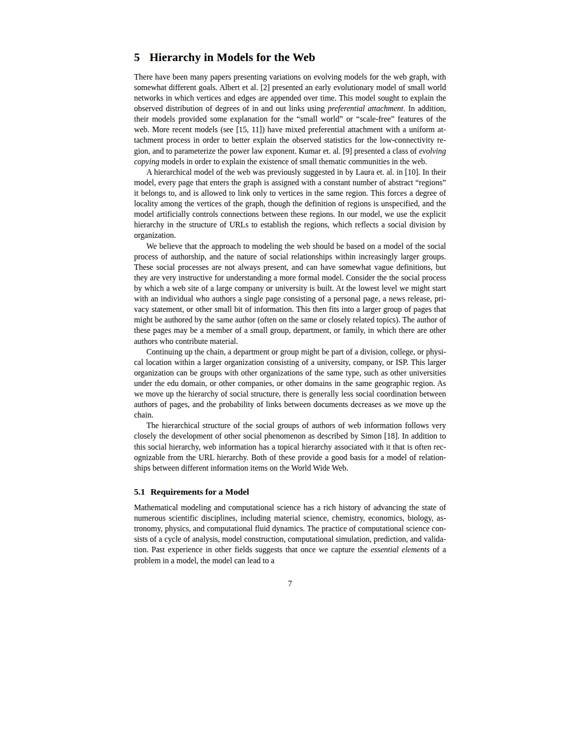5 Hierarchy in Models for the Web
There have been many papers presenting variations on evolving models for the web graph, with somewhat different goals. Albert et al. [2] presented an early evolutionary model of small world networks in which vertices and edges are appended over time. This model sought to explain the observed distribution of degrees of in and out links using preferential attachment. In addition, their models provided some explanation for the “small world” or “scale-free” features of the web. More recent models (see [15, 11]) have mixed preferential attachment with a uniform attachment process in order to better explain the observed statistics for the low-connectivity region, and to parameterize the power law exponent. Kumar et. al. [9] presented a class of evolving copying models in order to explain the existence of small thematic communities in the web.
A hierarchical model of the web was previously suggested in by Laura et. al. in [10]. In their model, every page that enters the graph is assigned with a constant number of abstract “regions” it belongs to, and is allowed to link only to vertices in the same region. This forces a degree of locality among the vertices of the graph, though the definition of regions is unspecified, and the model artificially controls connections between these regions. In our model, we use the explicit hierarchy in the structure of URLs to establish the regions, which reflects a social division by organization.
We believe that the approach to modeling the web should be based on a model of the social process of authorship, and the nature of social relationships within increasingly larger groups. These social processes are not always present, and can have somewhat vague definitions, but they are very instructive for understanding a more formal model. Consider the the social process by which a web site of a large company or university is built. At the lowest level we might start with an individual who authors a single page consisting of a personal page, a news release, privacy statement, or other small bit of information. This then fits into a larger group of pages that might be authored by the same author (often on the same or closely related topics). The author of these pages may be a member of a small group, department, or family, in which there are other authors who contribute material.
Continuing up the chain, a department or group might be part of a division, college, or physical location within a larger organization consisting of a university, company, or ISP. This larger organization can be groups with other organizations of the same type, such as other universities under the edu domain, or other companies, or other domains in the same geographic region. As we move up the hierarchy of social structure, there is generally less social coordination between authors of pages, and the probability of links between documents decreases as we move up the chain.
The hierarchical structure of the social groups of authors of web information follows very closely the development of other social phenomenon as described by Simon [18]. In addition to this social hierarchy, web information has a topical hierarchy associated with it that is often recognizable from the URL hierarchy. Both of these provide a good basis for a model of relationships between different information items on the World Wide Web.
5.1 Requirements for a Model
Mathematical modeling and computational science has a rich history of advancing the state of numerous scientific disciplines, including material science, chemistry, economics, biology, astronomy, physics, and computational fluid dynamics. The practice of computational science consists of a cycle of analysis, model construction, computational simulation, prediction, and validation. Past experience in other fields suggests that once we capture the essential elements of a problem in a model, the model can lead to a
7